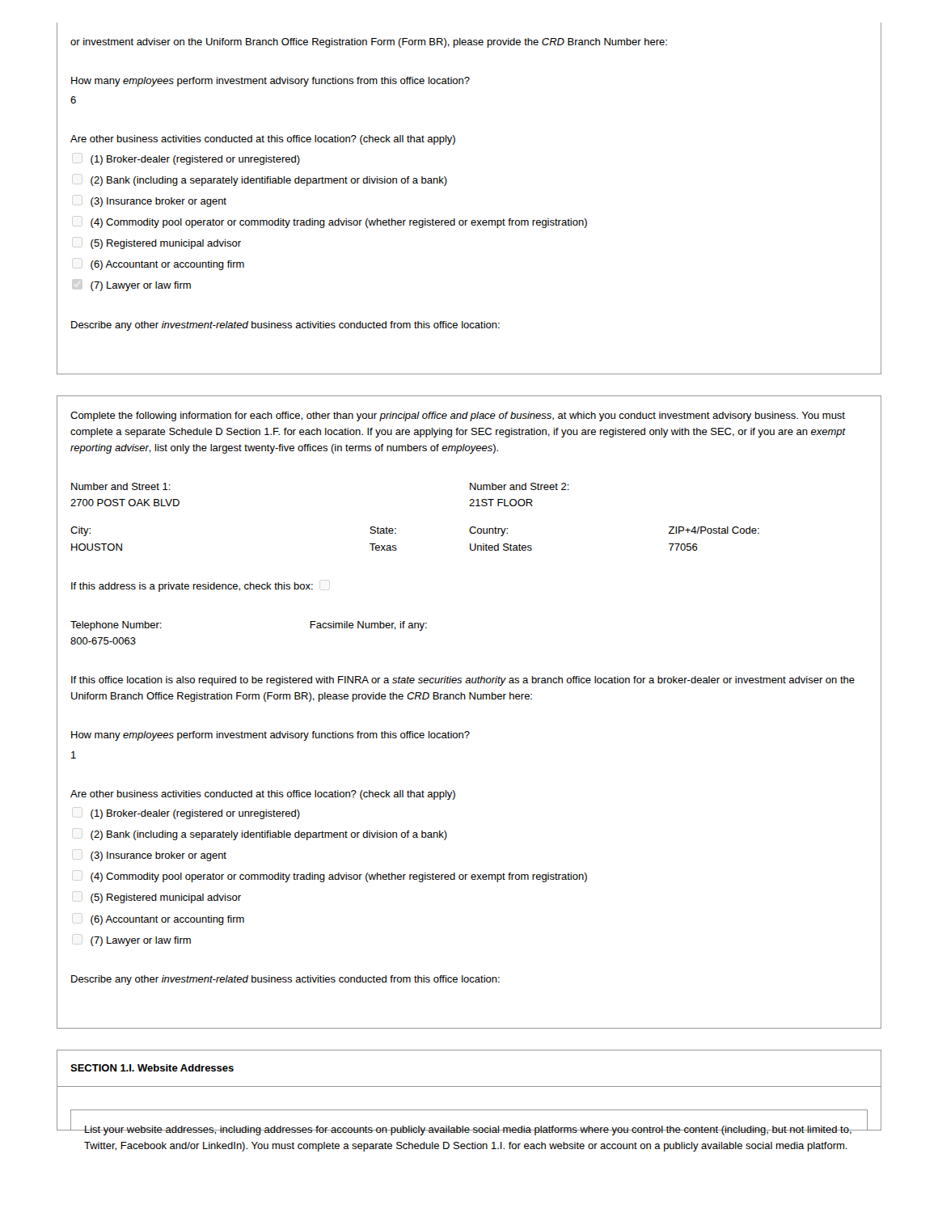or investment adviser on the Uniform Branch Office Registration Form (Form BR), please provide the CRD Branch Number here:
How many employees perform investment advisory functions from this office location?
6
Are other business activities conducted at this office location? (check all that apply)
(1) Broker-dealer (registered or unregistered)
(2) Bank (including a separately identifiable department or division of a bank)
(3) Insurance broker or agent
(4) Commodity pool operator or commodity trading advisor (whether registered or exempt from registration)
(5) Registered municipal advisor
(6) Accountant or accounting firm
(7) Lawyer or law firm
Describe any other investment-related business activities conducted from this office location:
Complete the following information for each office, other than your principal office and place of business, at which you conduct investment advisory business. You must complete a separate Schedule D Section 1.F. for each location. If you are applying for SEC registration, if you are registered only with the SEC, or if you are an exempt reporting adviser, list only the largest twenty-five offices (in terms of numbers of employees).
| Number and Street 1: | | Number and Street 2: | |
| 2700 POST OAK BLVD | | 21ST FLOOR | |
| City: | State: | Country: | ZIP+4/Postal Code: |
| HOUSTON | Texas | United States | 77056 |
If this address is a private residence, check this box:
| Telephone Number: | Facsimile Number, if any: |
| 800-675-0063 | |
If this office location is also required to be registered with FINRA or a state securities authority as a branch office location for a broker-dealer or investment adviser on the Uniform Branch Office Registration Form (Form BR), please provide the CRD Branch Number here:
How many employees perform investment advisory functions from this office location?
1
Are other business activities conducted at this office location? (check all that apply)
(1) Broker-dealer (registered or unregistered)
(2) Bank (including a separately identifiable department or division of a bank)
(3) Insurance broker or agent
(4) Commodity pool operator or commodity trading advisor (whether registered or exempt from registration)
(5) Registered municipal advisor
(6) Accountant or accounting firm
(7) Lawyer or law firm
Describe any other investment-related business activities conducted from this office location:
SECTION 1.I. Website Addresses
List your website addresses, including addresses for accounts on publicly available social media platforms where you control the content (including, but not limited to, Twitter, Facebook and/or LinkedIn). You must complete a separate Schedule D Section 1.I. for each website or account on a publicly available social media platform.